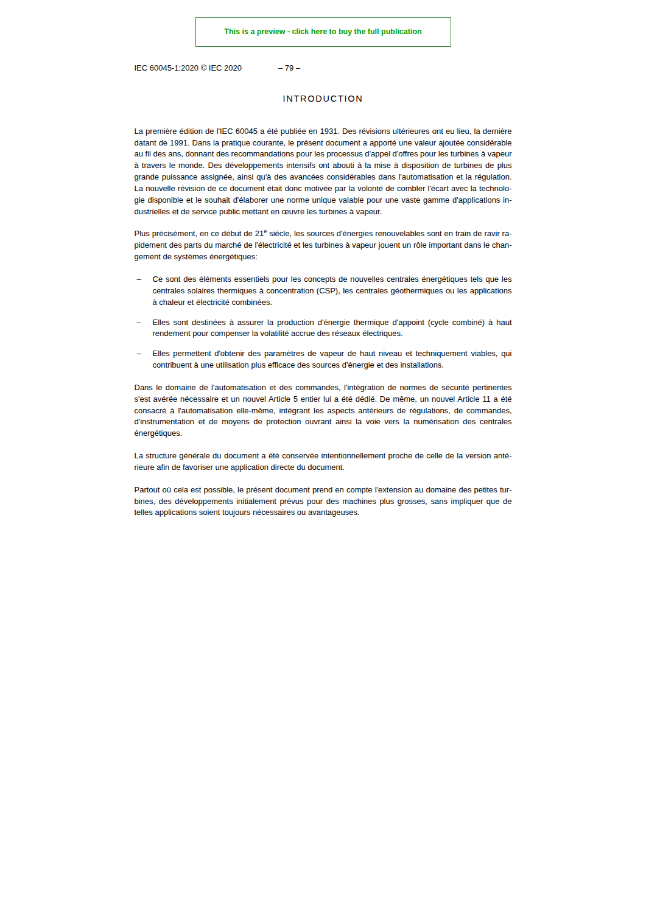This is a preview - click here to buy the full publication
IEC 60045-1:2020 © IEC 2020 – 79 –
INTRODUCTION
La première édition de l'IEC 60045 a été publiée en 1931. Des révisions ultérieures ont eu lieu, la dernière datant de 1991. Dans la pratique courante, le présent document a apporté une valeur ajoutée considérable au fil des ans, donnant des recommandations pour les processus d'appel d'offres pour les turbines à vapeur à travers le monde. Des développements intensifs ont abouti à la mise à disposition de turbines de plus grande puissance assignée, ainsi qu'à des avancées considérables dans l'automatisation et la régulation. La nouvelle révision de ce document était donc motivée par la volonté de combler l'écart avec la technologie disponible et le souhait d'élaborer une norme unique valable pour une vaste gamme d'applications industrielles et de service public mettant en œuvre les turbines à vapeur.
Plus précisément, en ce début de 21e siècle, les sources d'énergies renouvelables sont en train de ravir rapidement des parts du marché de l'électricité et les turbines à vapeur jouent un rôle important dans le changement de systèmes énergétiques:
Ce sont des éléments essentiels pour les concepts de nouvelles centrales énergétiques tels que les centrales solaires thermiques à concentration (CSP), les centrales géothermiques ou les applications à chaleur et électricité combinées.
Elles sont destinées à assurer la production d'énergie thermique d'appoint (cycle combiné) à haut rendement pour compenser la volatilité accrue des réseaux électriques.
Elles permettent d'obtenir des paramètres de vapeur de haut niveau et techniquement viables, qui contribuent à une utilisation plus efficace des sources d'énergie et des installations.
Dans le domaine de l'automatisation et des commandes, l'intégration de normes de sécurité pertinentes s'est avérée nécessaire et un nouvel Article 5 entier lui a été dédié. De même, un nouvel Article 11 a été consacré à l'automatisation elle-même, intégrant les aspects antérieurs de régulations, de commandes, d'instrumentation et de moyens de protection ouvrant ainsi la voie vers la numérisation des centrales énergétiques.
La structure générale du document a été conservée intentionnellement proche de celle de la version antérieure afin de favoriser une application directe du document.
Partout où cela est possible, le présent document prend en compte l'extension au domaine des petites turbines, des développements initialement prévus pour des machines plus grosses, sans impliquer que de telles applications soient toujours nécessaires ou avantageuses.